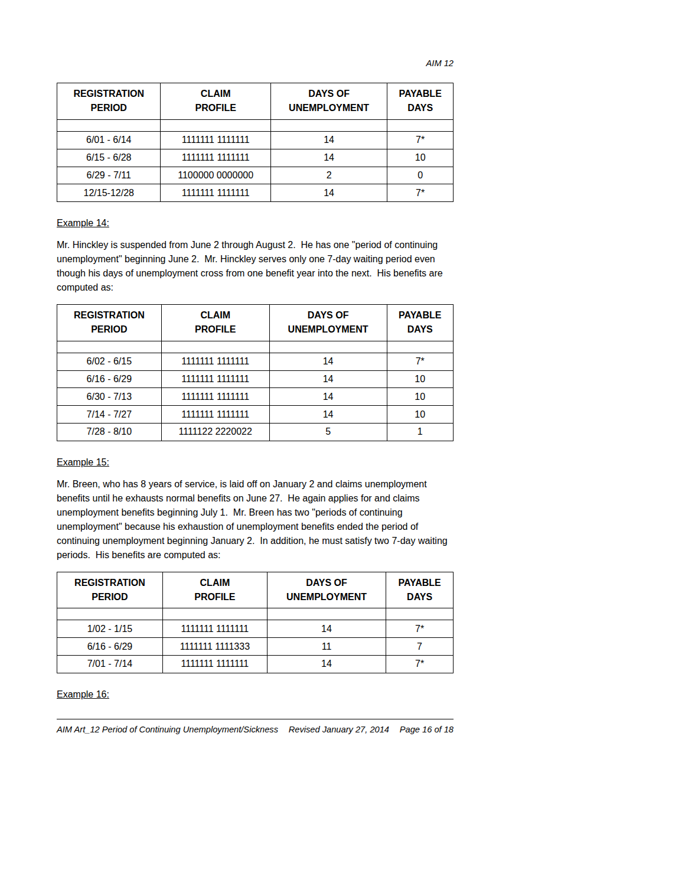AIM 12
| REGISTRATION PERIOD | CLAIM PROFILE | DAYS OF UNEMPLOYMENT | PAYABLE DAYS |
| --- | --- | --- | --- |
| 6/01 - 6/14 | 1111111 1111111 | 14 | 7* |
| 6/15 - 6/28 | 1111111 1111111 | 14 | 10 |
| 6/29 - 7/11 | 1100000 0000000 | 2 | 0 |
| 12/15-12/28 | 1111111 1111111 | 14 | 7* |
Example 14:
Mr. Hinckley is suspended from June 2 through August 2. He has one "period of continuing unemployment" beginning June 2. Mr. Hinckley serves only one 7-day waiting period even though his days of unemployment cross from one benefit year into the next. His benefits are computed as:
| REGISTRATION PERIOD | CLAIM PROFILE | DAYS OF UNEMPLOYMENT | PAYABLE DAYS |
| --- | --- | --- | --- |
| 6/02 - 6/15 | 1111111 1111111 | 14 | 7* |
| 6/16 - 6/29 | 1111111 1111111 | 14 | 10 |
| 6/30 - 7/13 | 1111111 1111111 | 14 | 10 |
| 7/14 - 7/27 | 1111111 1111111 | 14 | 10 |
| 7/28 - 8/10 | 1111122 2220022 | 5 | 1 |
Example 15:
Mr. Breen, who has 8 years of service, is laid off on January 2 and claims unemployment benefits until he exhausts normal benefits on June 27. He again applies for and claims unemployment benefits beginning July 1. Mr. Breen has two "periods of continuing unemployment" because his exhaustion of unemployment benefits ended the period of continuing unemployment beginning January 2. In addition, he must satisfy two 7-day waiting periods. His benefits are computed as:
| REGISTRATION PERIOD | CLAIM PROFILE | DAYS OF UNEMPLOYMENT | PAYABLE DAYS |
| --- | --- | --- | --- |
| 1/02 - 1/15 | 1111111 1111111 | 14 | 7* |
| 6/16 - 6/29 | 1111111 1111333 | 11 | 7 |
| 7/01 - 7/14 | 1111111 1111111 | 14 | 7* |
Example 16:
AIM Art_12 Period of Continuing Unemployment/Sickness Revised January 27, 2014 Page 16 of 18